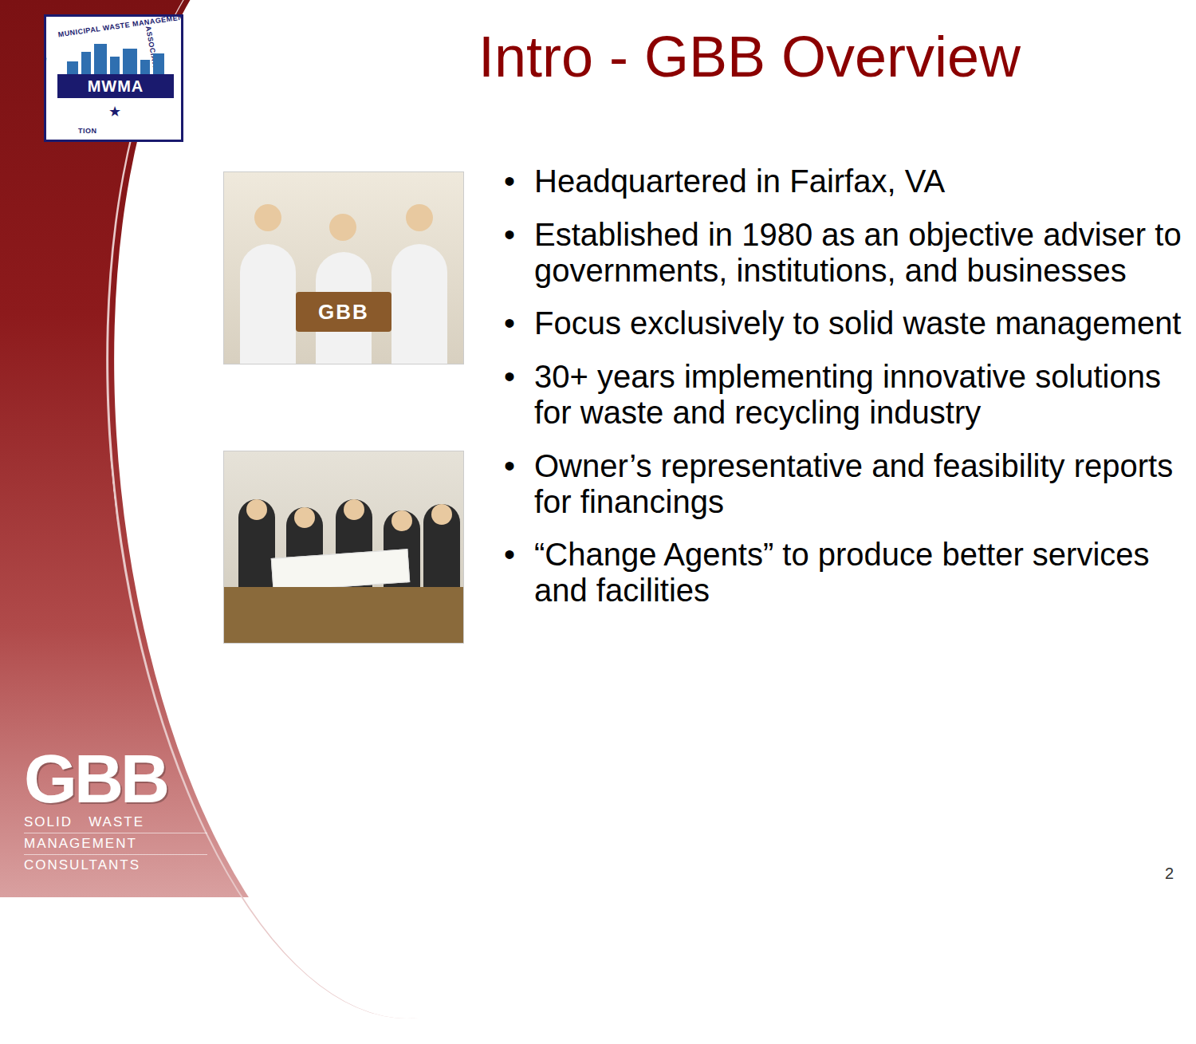MUNICIPAL WASTE MANAGEMENT ASSOCIATION TION THE
MWMA
★
Intro - GBB Overview
GBB
Headquartered in Fairfax, VA
Established in 1980 as an objective adviser to governments, institutions, and businesses
Focus exclusively to solid waste management
30+ years implementing innovative solutions for waste and recycling industry
Owner’s representative and feasibility reports for financings
“Change Agents” to produce better services and facilities
GBB
SOLID WASTE MANAGEMENT CONSULTANTS
2